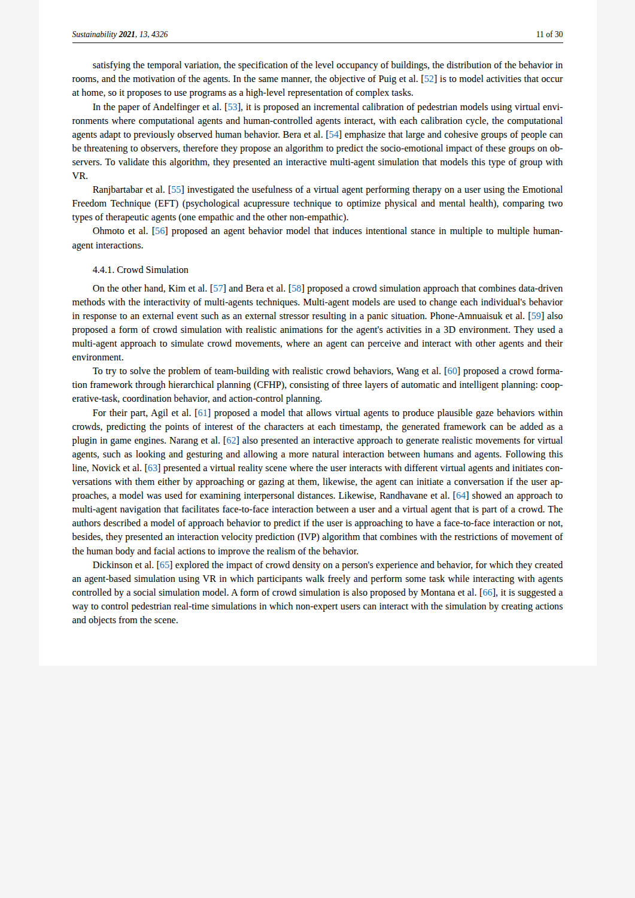Sustainability 2021, 13, 4326
11 of 30
satisfying the temporal variation, the specification of the level occupancy of buildings, the distribution of the behavior in rooms, and the motivation of the agents. In the same manner, the objective of Puig et al. [52] is to model activities that occur at home, so it proposes to use programs as a high-level representation of complex tasks.
In the paper of Andelfinger et al. [53], it is proposed an incremental calibration of pedestrian models using virtual environments where computational agents and human-controlled agents interact, with each calibration cycle, the computational agents adapt to previously observed human behavior. Bera et al. [54] emphasize that large and cohesive groups of people can be threatening to observers, therefore they propose an algorithm to predict the socio-emotional impact of these groups on observers. To validate this algorithm, they presented an interactive multi-agent simulation that models this type of group with VR.
Ranjbartabar et al. [55] investigated the usefulness of a virtual agent performing therapy on a user using the Emotional Freedom Technique (EFT) (psychological acupressure technique to optimize physical and mental health), comparing two types of therapeutic agents (one empathic and the other non-empathic).
Ohmoto et al. [56] proposed an agent behavior model that induces intentional stance in multiple to multiple human-agent interactions.
4.4.1. Crowd Simulation
On the other hand, Kim et al. [57] and Bera et al. [58] proposed a crowd simulation approach that combines data-driven methods with the interactivity of multi-agents techniques. Multi-agent models are used to change each individual's behavior in response to an external event such as an external stressor resulting in a panic situation. Phone-Amnuaisuk et al. [59] also proposed a form of crowd simulation with realistic animations for the agent's activities in a 3D environment. They used a multi-agent approach to simulate crowd movements, where an agent can perceive and interact with other agents and their environment.
To try to solve the problem of team-building with realistic crowd behaviors, Wang et al. [60] proposed a crowd formation framework through hierarchical planning (CFHP), consisting of three layers of automatic and intelligent planning: cooperative-task, coordination behavior, and action-control planning.
For their part, Agil et al. [61] proposed a model that allows virtual agents to produce plausible gaze behaviors within crowds, predicting the points of interest of the characters at each timestamp, the generated framework can be added as a plugin in game engines. Narang et al. [62] also presented an interactive approach to generate realistic movements for virtual agents, such as looking and gesturing and allowing a more natural interaction between humans and agents. Following this line, Novick et al. [63] presented a virtual reality scene where the user interacts with different virtual agents and initiates conversations with them either by approaching or gazing at them, likewise, the agent can initiate a conversation if the user approaches, a model was used for examining interpersonal distances. Likewise, Randhavane et al. [64] showed an approach to multi-agent navigation that facilitates face-to-face interaction between a user and a virtual agent that is part of a crowd. The authors described a model of approach behavior to predict if the user is approaching to have a face-to-face interaction or not, besides, they presented an interaction velocity prediction (IVP) algorithm that combines with the restrictions of movement of the human body and facial actions to improve the realism of the behavior.
Dickinson et al. [65] explored the impact of crowd density on a person's experience and behavior, for which they created an agent-based simulation using VR in which participants walk freely and perform some task while interacting with agents controlled by a social simulation model. A form of crowd simulation is also proposed by Montana et al. [66], it is suggested a way to control pedestrian real-time simulations in which non-expert users can interact with the simulation by creating actions and objects from the scene.